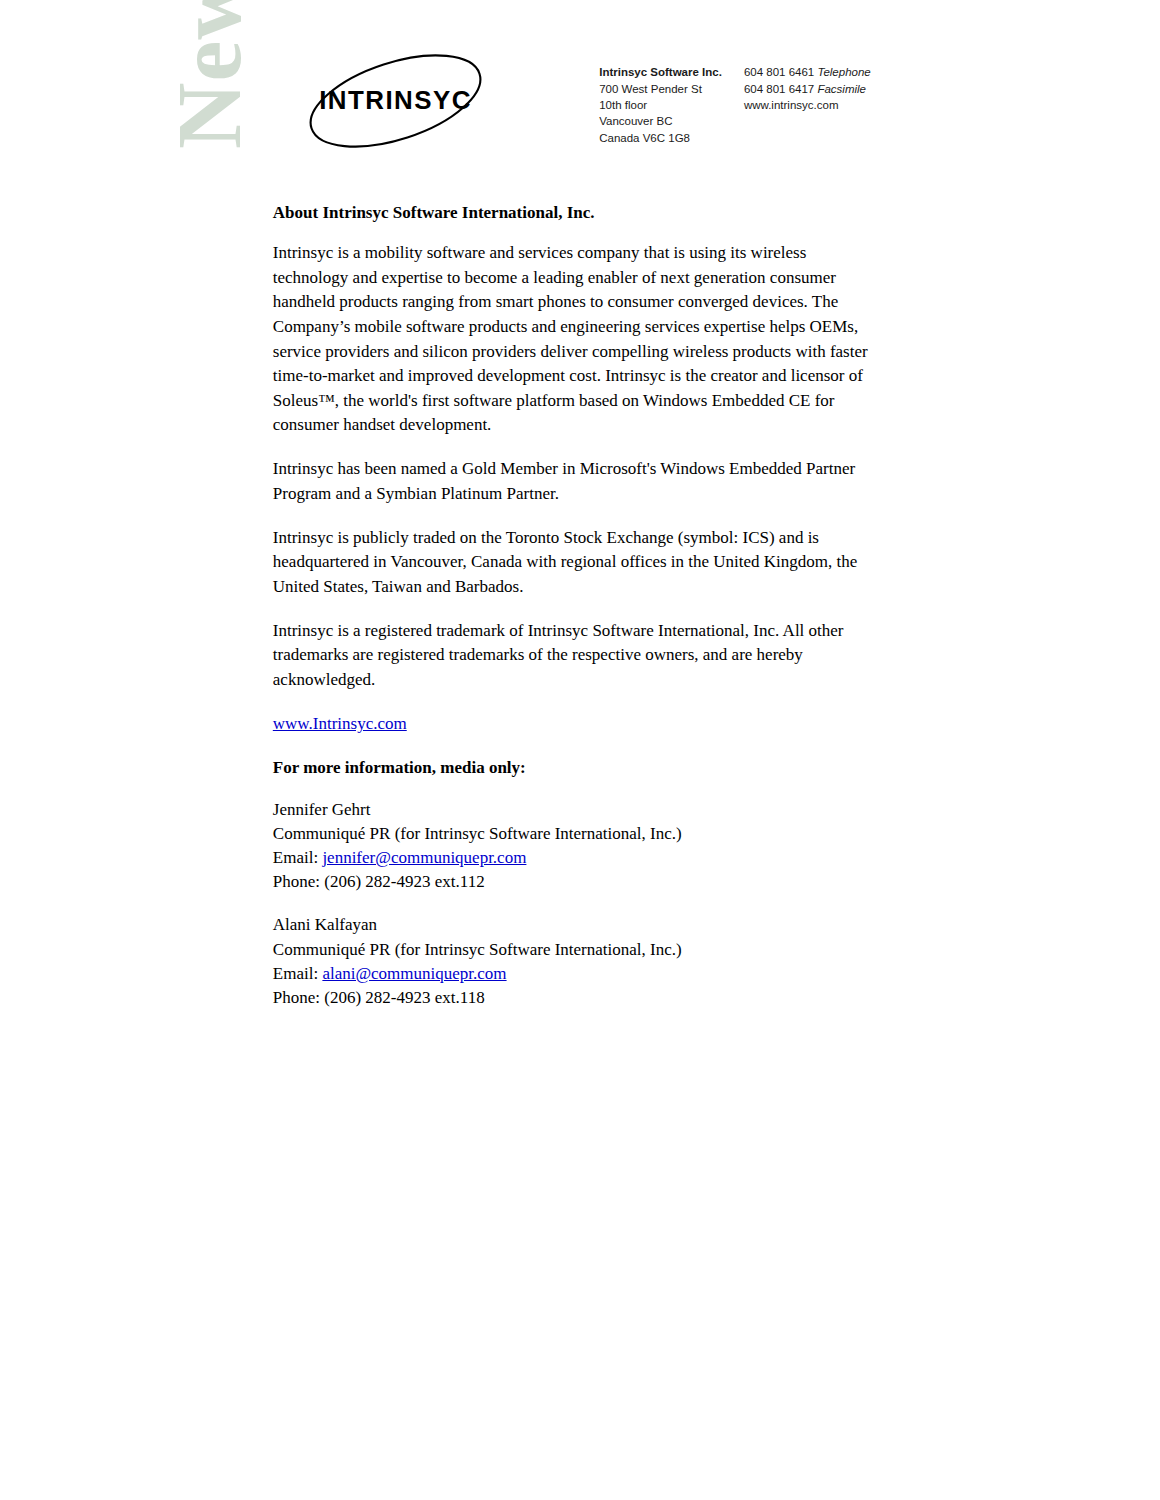News Release
INTRINSYC
| Intrinsyc Software Inc. | 604 801 6461 Telephone |
| 700 West Pender St | 604 801 6417 Facsimile |
| 10th floor | www.intrinsyc.com |
| Vancouver BC | |
| Canada V6C 1G8 | |
About Intrinsyc Software International, Inc.
Intrinsyc is a mobility software and services company that is using its wireless technology and expertise to become a leading enabler of next generation consumer handheld products ranging from smart phones to consumer converged devices. The Company’s mobile software products and engineering services expertise helps OEMs, service providers and silicon providers deliver compelling wireless products with faster time-to-market and improved development cost. Intrinsyc is the creator and licensor of Soleus™, the world's first software platform based on Windows Embedded CE for consumer handset development.
Intrinsyc has been named a Gold Member in Microsoft's Windows Embedded Partner Program and a Symbian Platinum Partner.
Intrinsyc is publicly traded on the Toronto Stock Exchange (symbol: ICS) and is headquartered in Vancouver, Canada with regional offices in the United Kingdom, the United States, Taiwan and Barbados.
Intrinsyc is a registered trademark of Intrinsyc Software International, Inc. All other trademarks are registered trademarks of the respective owners, and are hereby acknowledged.
www.Intrinsyc.com
For more information, media only:
Jennifer Gehrt
Communiqué PR (for Intrinsyc Software International, Inc.)
Email: jennifer@communiquepr.com
Phone: (206) 282-4923 ext.112
Alani Kalfayan
Communiqué PR (for Intrinsyc Software International, Inc.)
Email: alani@communiquepr.com
Phone: (206) 282-4923 ext.118